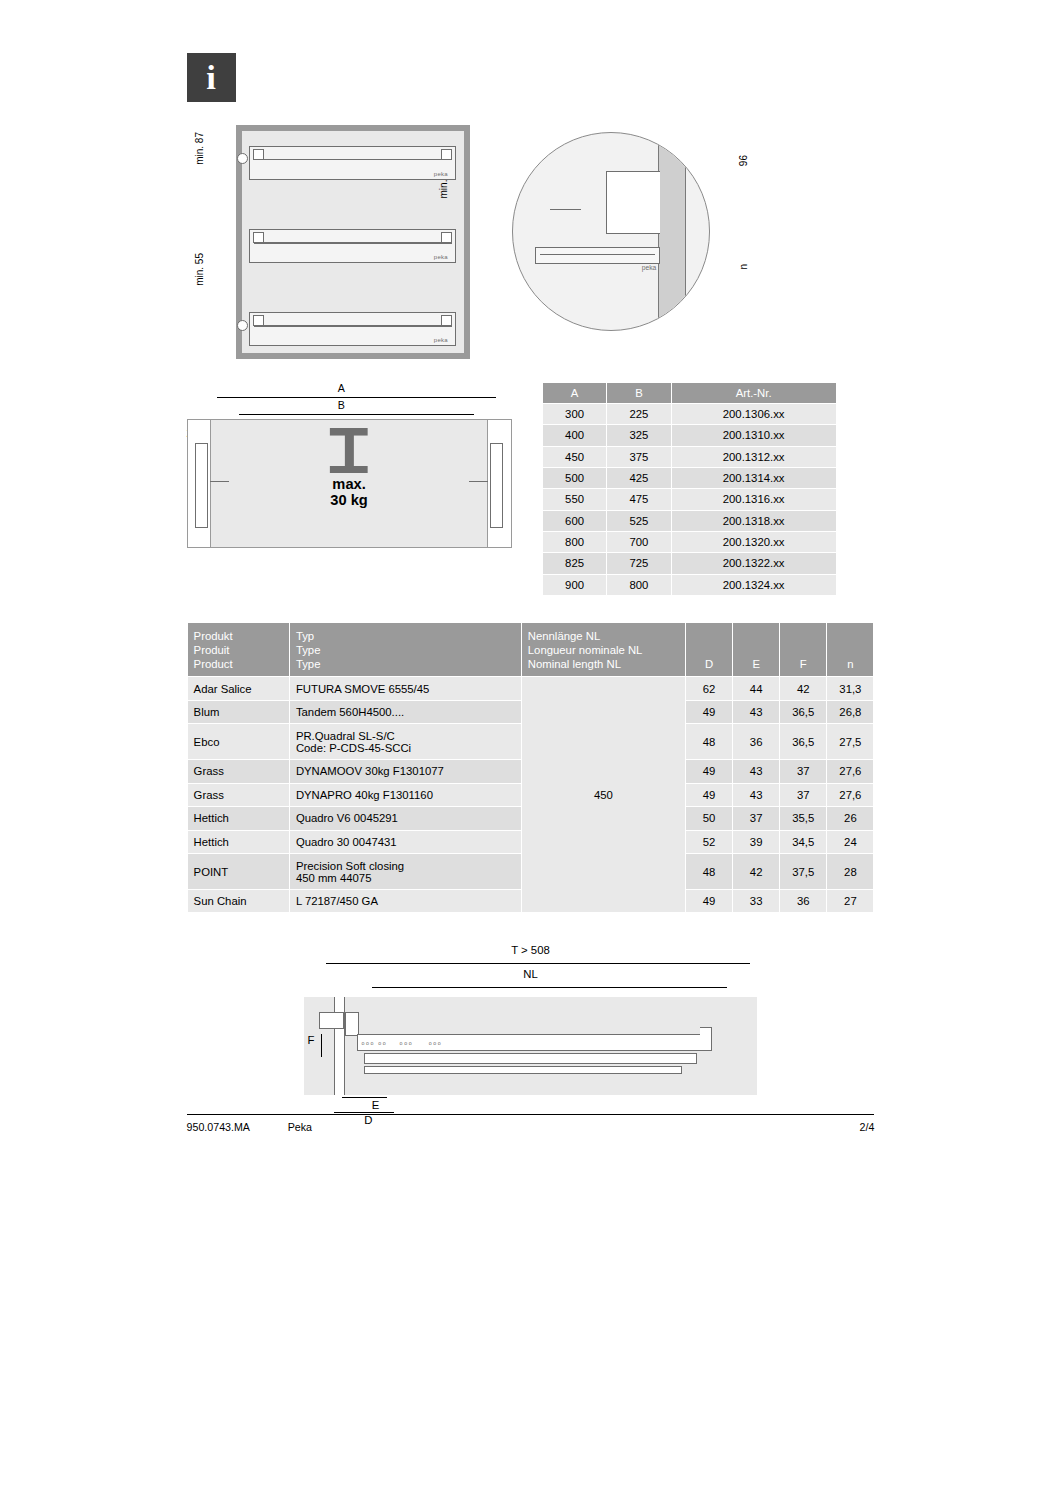i
min. 87
min. 55
min. 20
peka
peka
peka
peka
96
n
A
B
25
=
=
max.
30 kg
| A | B | Art.-Nr. |
| --- | --- | --- |
| 300 | 225 | 200.1306.xx |
| 400 | 325 | 200.1310.xx |
| 450 | 375 | 200.1312.xx |
| 500 | 425 | 200.1314.xx |
| 550 | 475 | 200.1316.xx |
| 600 | 525 | 200.1318.xx |
| 800 | 700 | 200.1320.xx |
| 825 | 725 | 200.1322.xx |
| 900 | 800 | 200.1324.xx |
| Produkt Produit Product | Typ Type Type | Nennlänge NL Longueur nominale NL Nominal length NL | D | E | F | n |
| --- | --- | --- | --- | --- | --- | --- |
| Adar Salice | FUTURA SMOVE 6555/45 | 450 | 62 | 44 | 42 | 31,3 |
| Blum | Tandem 560H4500.... | 49 | 43 | 36,5 | 26,8 |
| Ebco | PR.Quadral SL-S/C Code: P-CDS-45-SCCi | 48 | 36 | 36,5 | 27,5 |
| Grass | DYNAMOOV 30kg F1301077 | 49 | 43 | 37 | 27,6 |
| Grass | DYNAPRO 40kg F1301160 | 49 | 43 | 37 | 27,6 |
| Hettich | Quadro V6 0045291 | 50 | 37 | 35,5 | 26 |
| Hettich | Quadro 30 0047431 | 52 | 39 | 34,5 | 24 |
| POINT | Precision Soft closing 450 mm 44075 | 48 | 42 | 37,5 | 28 |
| Sun Chain | L 72187/450 GA | 49 | 33 | 36 | 27 |
T > 508
NL
ooo oo ooo ooo
F
E
D
950.0743.MA Peka
2/4